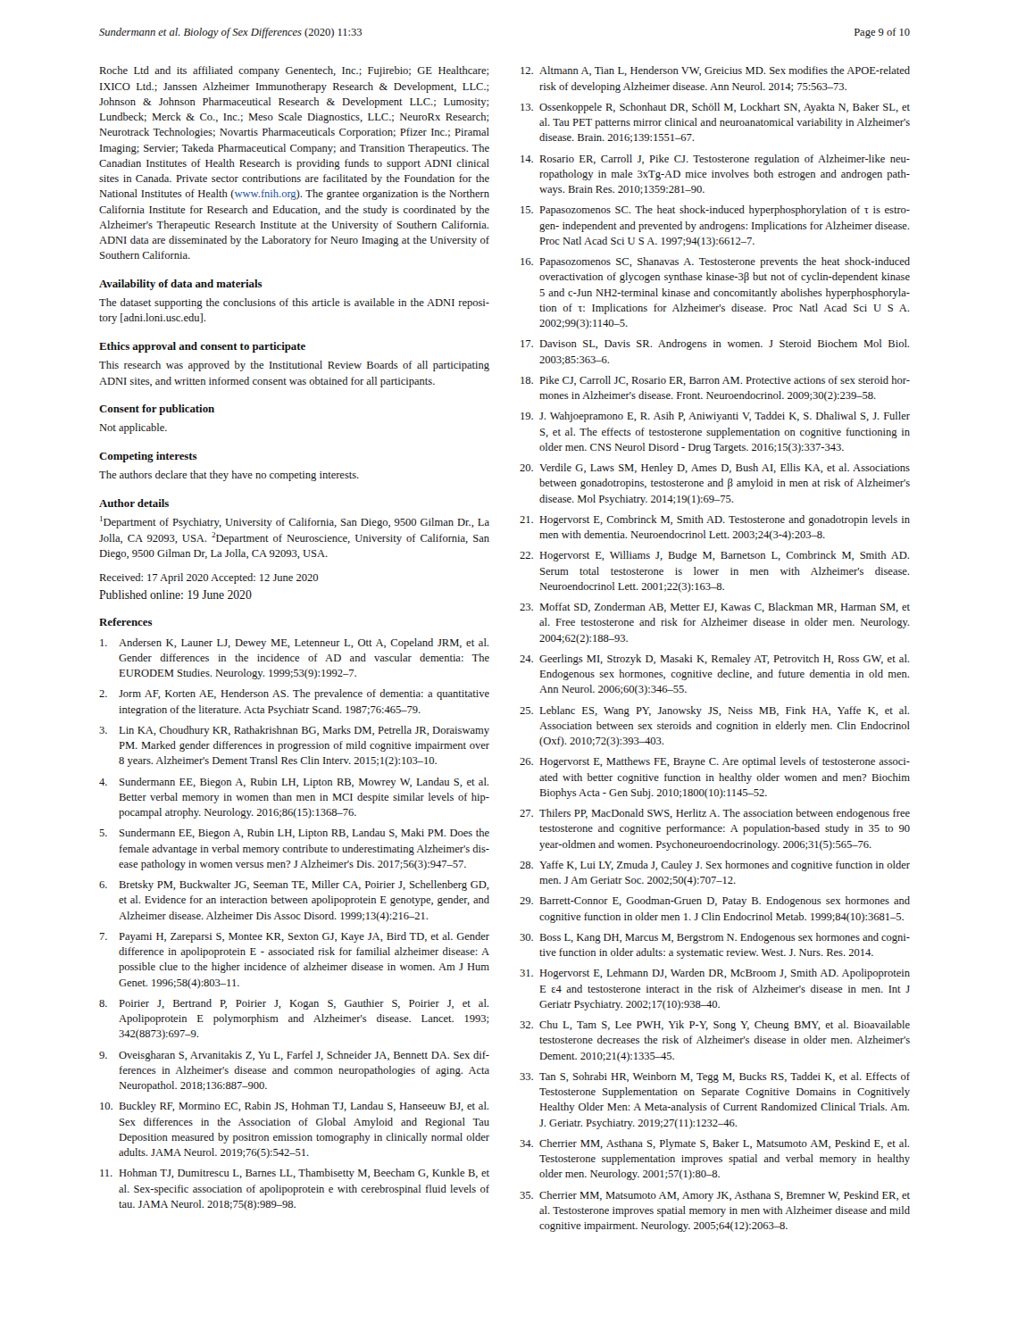Sundermann et al. Biology of Sex Differences (2020) 11:33
Page 9 of 10
Roche Ltd and its affiliated company Genentech, Inc.; Fujirebio; GE Healthcare; IXICO Ltd.; Janssen Alzheimer Immunotherapy Research & Development, LLC.; Johnson & Johnson Pharmaceutical Research & Development LLC.; Lumosity; Lundbeck; Merck & Co., Inc.; Meso Scale Diagnostics, LLC.; NeuroRx Research; Neurotrack Technologies; Novartis Pharmaceuticals Corporation; Pfizer Inc.; Piramal Imaging; Servier; Takeda Pharmaceutical Company; and Transition Therapeutics. The Canadian Institutes of Health Research is providing funds to support ADNI clinical sites in Canada. Private sector contributions are facilitated by the Foundation for the National Institutes of Health (www.fnih.org). The grantee organization is the Northern California Institute for Research and Education, and the study is coordinated by the Alzheimer's Therapeutic Research Institute at the University of Southern California. ADNI data are disseminated by the Laboratory for Neuro Imaging at the University of Southern California.
Availability of data and materials
The dataset supporting the conclusions of this article is available in the ADNI repository [adni.loni.usc.edu].
Ethics approval and consent to participate
This research was approved by the Institutional Review Boards of all participating ADNI sites, and written informed consent was obtained for all participants.
Consent for publication
Not applicable.
Competing interests
The authors declare that they have no competing interests.
Author details
1Department of Psychiatry, University of California, San Diego, 9500 Gilman Dr., La Jolla, CA 92093, USA. 2Department of Neuroscience, University of California, San Diego, 9500 Gilman Dr, La Jolla, CA 92093, USA.
Received: 17 April 2020 Accepted: 12 June 2020
Published online: 19 June 2020
References
Andersen K, Launer LJ, Dewey ME, Letenneur L, Ott A, Copeland JRM, et al. Gender differences in the incidence of AD and vascular dementia: The EURODEM Studies. Neurology. 1999;53(9):1992–7.
Jorm AF, Korten AE, Henderson AS. The prevalence of dementia: a quantitative integration of the literature. Acta Psychiatr Scand. 1987;76:465–79.
Lin KA, Choudhury KR, Rathakrishnan BG, Marks DM, Petrella JR, Doraiswamy PM. Marked gender differences in progression of mild cognitive impairment over 8 years. Alzheimer's Dement Transl Res Clin Interv. 2015;1(2):103–10.
Sundermann EE, Biegon A, Rubin LH, Lipton RB, Mowrey W, Landau S, et al. Better verbal memory in women than men in MCI despite similar levels of hippocampal atrophy. Neurology. 2016;86(15):1368–76.
Sundermann EE, Biegon A, Rubin LH, Lipton RB, Landau S, Maki PM. Does the female advantage in verbal memory contribute to underestimating Alzheimer's disease pathology in women versus men? J Alzheimer's Dis. 2017;56(3):947–57.
Bretsky PM, Buckwalter JG, Seeman TE, Miller CA, Poirier J, Schellenberg GD, et al. Evidence for an interaction between apolipoprotein E genotype, gender, and Alzheimer disease. Alzheimer Dis Assoc Disord. 1999;13(4):216–21.
Payami H, Zareparsi S, Montee KR, Sexton GJ, Kaye JA, Bird TD, et al. Gender difference in apolipoprotein E - associated risk for familial alzheimer disease: A possible clue to the higher incidence of alzheimer disease in women. Am J Hum Genet. 1996;58(4):803–11.
Poirier J, Bertrand P, Poirier J, Kogan S, Gauthier S, Poirier J, et al. Apolipoprotein E polymorphism and Alzheimer's disease. Lancet. 1993; 342(8873):697–9.
Oveisgharan S, Arvanitakis Z, Yu L, Farfel J, Schneider JA, Bennett DA. Sex differences in Alzheimer's disease and common neuropathologies of aging. Acta Neuropathol. 2018;136:887–900.
Buckley RF, Mormino EC, Rabin JS, Hohman TJ, Landau S, Hanseeuw BJ, et al. Sex differences in the Association of Global Amyloid and Regional Tau Deposition measured by positron emission tomography in clinically normal older adults. JAMA Neurol. 2019;76(5):542–51.
Hohman TJ, Dumitrescu L, Barnes LL, Thambisetty M, Beecham G, Kunkle B, et al. Sex-specific association of apolipoprotein e with cerebrospinal fluid levels of tau. JAMA Neurol. 2018;75(8):989–98.
Altmann A, Tian L, Henderson VW, Greicius MD. Sex modifies the APOE-related risk of developing Alzheimer disease. Ann Neurol. 2014; 75:563–73.
Ossenkoppele R, Schonhaut DR, Schöll M, Lockhart SN, Ayakta N, Baker SL, et al. Tau PET patterns mirror clinical and neuroanatomical variability in Alzheimer's disease. Brain. 2016;139:1551–67.
Rosario ER, Carroll J, Pike CJ. Testosterone regulation of Alzheimer-like neuropathology in male 3xTg-AD mice involves both estrogen and androgen pathways. Brain Res. 2010;1359:281–90.
Papasozomenos SC. The heat shock-induced hyperphosphorylation of τ is estrogen- independent and prevented by androgens: Implications for Alzheimer disease. Proc Natl Acad Sci U S A. 1997;94(13):6612–7.
Papasozomenos SC, Shanavas A. Testosterone prevents the heat shock-induced overactivation of glycogen synthase kinase-3β but not of cyclin-dependent kinase 5 and c-Jun NH2-terminal kinase and concomitantly abolishes hyperphosphorylation of τ: Implications for Alzheimer's disease. Proc Natl Acad Sci U S A. 2002;99(3):1140–5.
Davison SL, Davis SR. Androgens in women. J Steroid Biochem Mol Biol. 2003;85:363–6.
Pike CJ, Carroll JC, Rosario ER, Barron AM. Protective actions of sex steroid hormones in Alzheimer's disease. Front. Neuroendocrinol. 2009;30(2):239–58.
J. Wahjoepramono E, R. Asih P, Aniwiyanti V, Taddei K, S. Dhaliwal S, J. Fuller S, et al. The effects of testosterone supplementation on cognitive functioning in older men. CNS Neurol Disord - Drug Targets. 2016;15(3):337-343.
Verdile G, Laws SM, Henley D, Ames D, Bush AI, Ellis KA, et al. Associations between gonadotropins, testosterone and β amyloid in men at risk of Alzheimer's disease. Mol Psychiatry. 2014;19(1):69–75.
Hogervorst E, Combrinck M, Smith AD. Testosterone and gonadotropin levels in men with dementia. Neuroendocrinol Lett. 2003;24(3-4):203–8.
Hogervorst E, Williams J, Budge M, Barnetson L, Combrinck M, Smith AD. Serum total testosterone is lower in men with Alzheimer's disease. Neuroendocrinol Lett. 2001;22(3):163–8.
Moffat SD, Zonderman AB, Metter EJ, Kawas C, Blackman MR, Harman SM, et al. Free testosterone and risk for Alzheimer disease in older men. Neurology. 2004;62(2):188–93.
Geerlings MI, Strozyk D, Masaki K, Remaley AT, Petrovitch H, Ross GW, et al. Endogenous sex hormones, cognitive decline, and future dementia in old men. Ann Neurol. 2006;60(3):346–55.
Leblanc ES, Wang PY, Janowsky JS, Neiss MB, Fink HA, Yaffe K, et al. Association between sex steroids and cognition in elderly men. Clin Endocrinol (Oxf). 2010;72(3):393–403.
Hogervorst E, Matthews FE, Brayne C. Are optimal levels of testosterone associated with better cognitive function in healthy older women and men? Biochim Biophys Acta - Gen Subj. 2010;1800(10):1145–52.
Thilers PP, MacDonald SWS, Herlitz A. The association between endogenous free testosterone and cognitive performance: A population-based study in 35 to 90 year-oldmen and women. Psychoneuroendocrinology. 2006;31(5):565–76.
Yaffe K, Lui LY, Zmuda J, Cauley J. Sex hormones and cognitive function in older men. J Am Geriatr Soc. 2002;50(4):707–12.
Barrett-Connor E, Goodman-Gruen D, Patay B. Endogenous sex hormones and cognitive function in older men 1. J Clin Endocrinol Metab. 1999;84(10):3681–5.
Boss L, Kang DH, Marcus M, Bergstrom N. Endogenous sex hormones and cognitive function in older adults: a systematic review. West. J. Nurs. Res. 2014.
Hogervorst E, Lehmann DJ, Warden DR, McBroom J, Smith AD. Apolipoprotein E ε4 and testosterone interact in the risk of Alzheimer's disease in men. Int J Geriatr Psychiatry. 2002;17(10):938–40.
Chu L, Tam S, Lee PWH, Yik P-Y, Song Y, Cheung BMY, et al. Bioavailable testosterone decreases the risk of Alzheimer's disease in older men. Alzheimer's Dement. 2010;21(4):1335–45.
Tan S, Sohrabi HR, Weinborn M, Tegg M, Bucks RS, Taddei K, et al. Effects of Testosterone Supplementation on Separate Cognitive Domains in Cognitively Healthy Older Men: A Meta-analysis of Current Randomized Clinical Trials. Am. J. Geriatr. Psychiatry. 2019;27(11):1232–46.
Cherrier MM, Asthana S, Plymate S, Baker L, Matsumoto AM, Peskind E, et al. Testosterone supplementation improves spatial and verbal memory in healthy older men. Neurology. 2001;57(1):80–8.
Cherrier MM, Matsumoto AM, Amory JK, Asthana S, Bremner W, Peskind ER, et al. Testosterone improves spatial memory in men with Alzheimer disease and mild cognitive impairment. Neurology. 2005;64(12):2063–8.